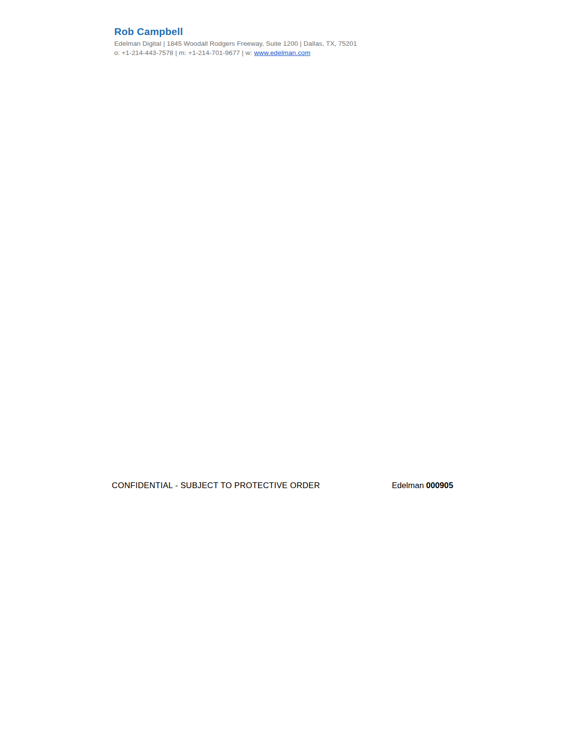Rob Campbell
Edelman Digital | 1845 Woodall Rodgers Freeway, Suite 1200 | Dallas, TX, 75201
o: +1-214-443-7578 | m: +1-214-701-9677 | w: www.edelman.com
CONFIDENTIAL - SUBJECT TO PROTECTIVE ORDER
Edelman 000905